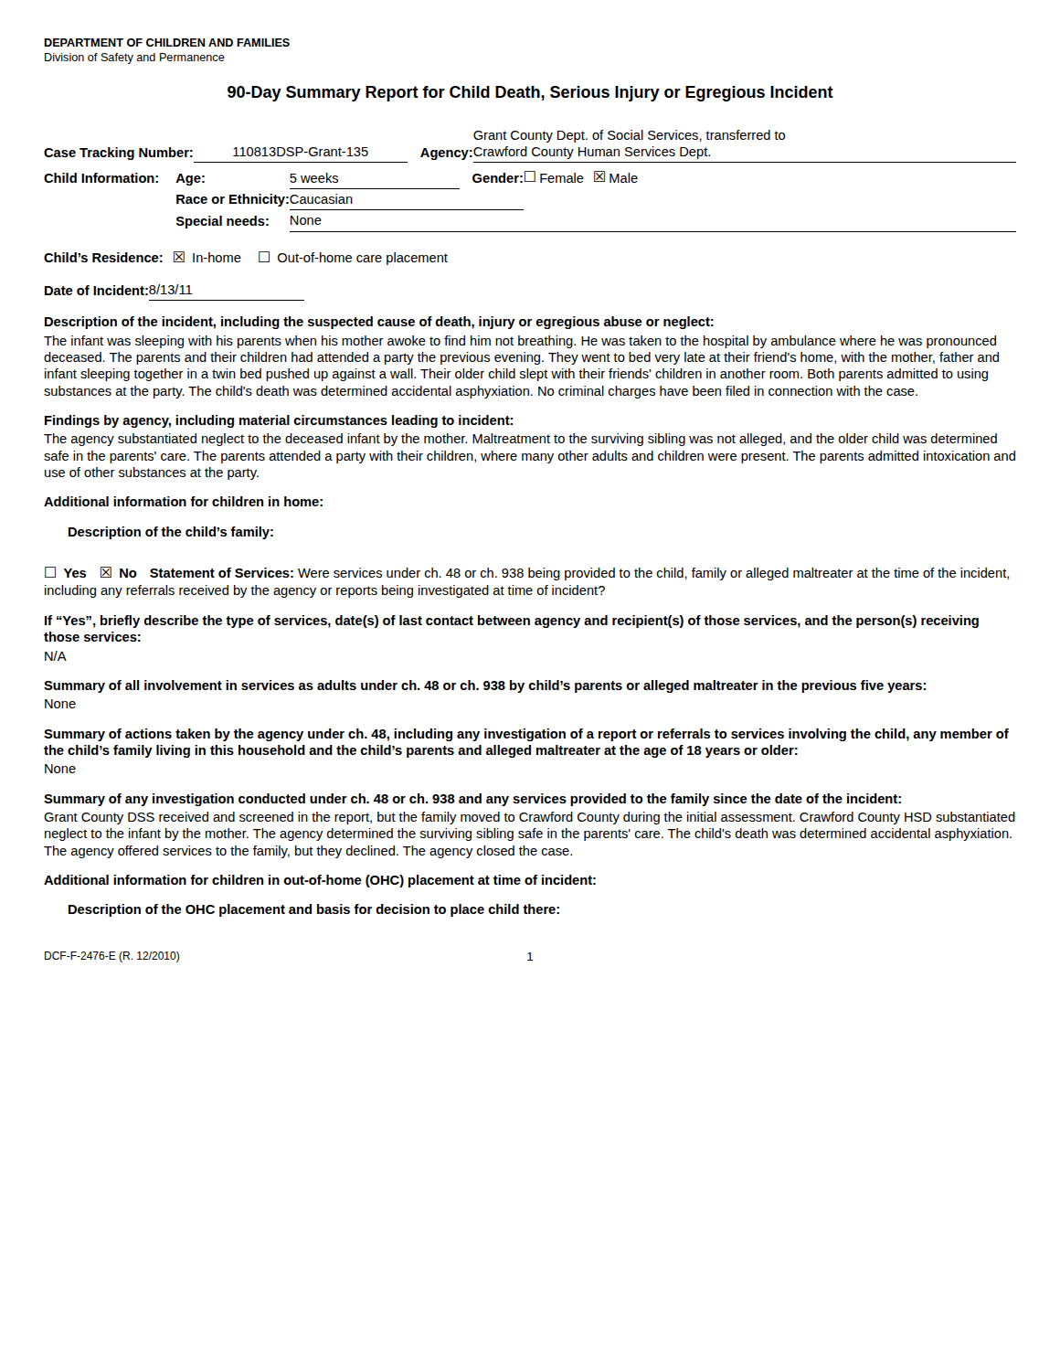DEPARTMENT OF CHILDREN AND FAMILIES
Division of Safety and Permanence
90-Day Summary Report for Child Death, Serious Injury or Egregious Incident
| Case Tracking Number: | 110813DSP-Grant-135 | Agency: | Grant County Dept. of Social Services, transferred to Crawford County Human Services Dept. |
| Child Information: | Age: | 5 weeks | | Gender: | ☐ | Female | ☒ | Male |
| | Race or Ethnicity: | Caucasian | |
| | Special needs: | None |
Child’s Residence: ☒ In-home ☐ Out-of-home care placement
| Date of Incident: | 8/13/11 |
Description of the incident, including the suspected cause of death, injury or egregious abuse or neglect:
The infant was sleeping with his parents when his mother awoke to find him not breathing. He was taken to the hospital by ambulance where he was pronounced deceased. The parents and their children had attended a party the previous evening. They went to bed very late at their friend's home, with the mother, father and infant sleeping together in a twin bed pushed up against a wall. Their older child slept with their friends' children in another room. Both parents admitted to using substances at the party. The child's death was determined accidental asphyxiation. No criminal charges have been filed in connection with the case.
Findings by agency, including material circumstances leading to incident:
The agency substantiated neglect to the deceased infant by the mother. Maltreatment to the surviving sibling was not alleged, and the older child was determined safe in the parents' care. The parents attended a party with their children, where many other adults and children were present. The parents admitted intoxication and use of other substances at the party.
Additional information for children in home:
Description of the child’s family:
☐ Yes ☒ No Statement of Services: Were services under ch. 48 or ch. 938 being provided to the child, family or alleged maltreater at the time of the incident, including any referrals received by the agency or reports being investigated at time of incident?
If “Yes”, briefly describe the type of services, date(s) of last contact between agency and recipient(s) of those services, and the person(s) receiving those services:
N/A
Summary of all involvement in services as adults under ch. 48 or ch. 938 by child’s parents or alleged maltreater in the previous five years:
None
Summary of actions taken by the agency under ch. 48, including any investigation of a report or referrals to services involving the child, any member of the child’s family living in this household and the child’s parents and alleged maltreater at the age of 18 years or older:
None
Summary of any investigation conducted under ch. 48 or ch. 938 and any services provided to the family since the date of the incident:
Grant County DSS received and screened in the report, but the family moved to Crawford County during the initial assessment. Crawford County HSD substantiated neglect to the infant by the mother. The agency determined the surviving sibling safe in the parents' care. The child's death was determined accidental asphyxiation. The agency offered services to the family, but they declined. The agency closed the case.
Additional information for children in out-of-home (OHC) placement at time of incident:
Description of the OHC placement and basis for decision to place child there:
DCF-F-2476-E (R. 12/2010) 1